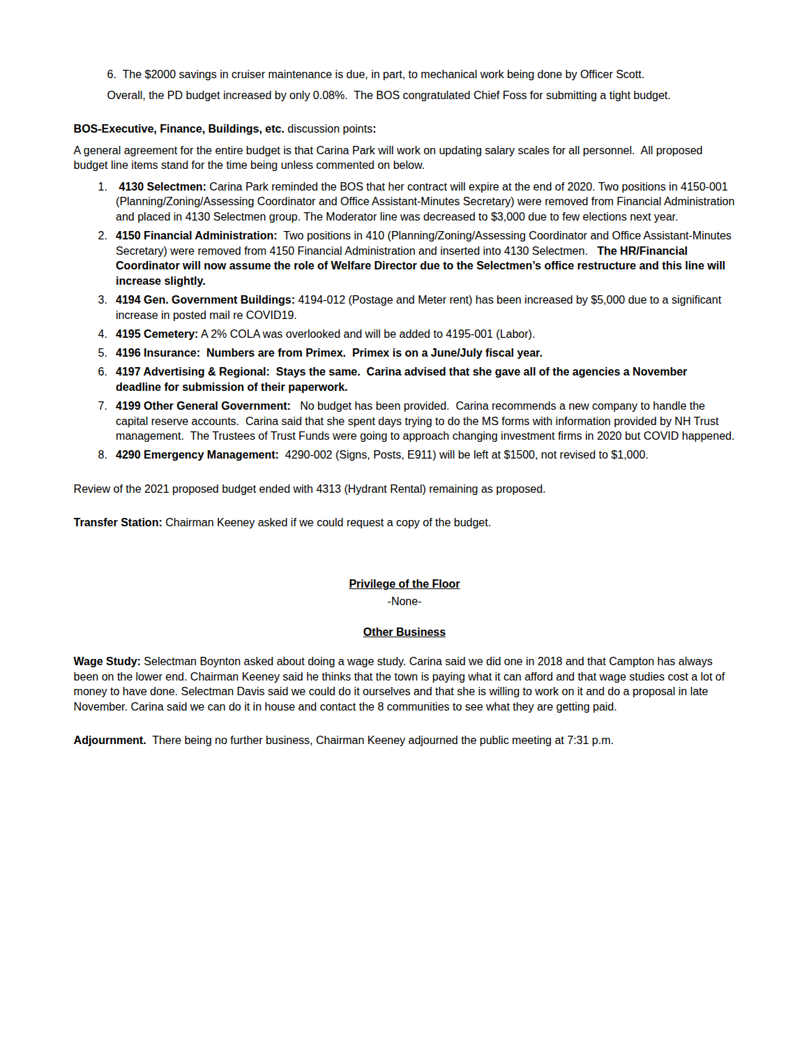6. The $2000 savings in cruiser maintenance is due, in part, to mechanical work being done by Officer Scott.
Overall, the PD budget increased by only 0.08%. The BOS congratulated Chief Foss for submitting a tight budget.
BOS-Executive, Finance, Buildings, etc. discussion points:
A general agreement for the entire budget is that Carina Park will work on updating salary scales for all personnel. All proposed budget line items stand for the time being unless commented on below.
4130 Selectmen: Carina Park reminded the BOS that her contract will expire at the end of 2020. Two positions in 4150-001 (Planning/Zoning/Assessing Coordinator and Office Assistant-Minutes Secretary) were removed from Financial Administration and placed in 4130 Selectmen group. The Moderator line was decreased to $3,000 due to few elections next year.
4150 Financial Administration: Two positions in 410 (Planning/Zoning/Assessing Coordinator and Office Assistant-Minutes Secretary) were removed from 4150 Financial Administration and inserted into 4130 Selectmen. The HR/Financial Coordinator will now assume the role of Welfare Director due to the Selectmen’s office restructure and this line will increase slightly.
4194 Gen. Government Buildings: 4194-012 (Postage and Meter rent) has been increased by $5,000 due to a significant increase in posted mail re COVID19.
4195 Cemetery: A 2% COLA was overlooked and will be added to 4195-001 (Labor).
4196 Insurance: Numbers are from Primex. Primex is on a June/July fiscal year.
4197 Advertising & Regional: Stays the same. Carina advised that she gave all of the agencies a November deadline for submission of their paperwork.
4199 Other General Government: No budget has been provided. Carina recommends a new company to handle the capital reserve accounts. Carina said that she spent days trying to do the MS forms with information provided by NH Trust management. The Trustees of Trust Funds were going to approach changing investment firms in 2020 but COVID happened.
4290 Emergency Management: 4290-002 (Signs, Posts, E911) will be left at $1500, not revised to $1,000.
Review of the 2021 proposed budget ended with 4313 (Hydrant Rental) remaining as proposed.
Transfer Station: Chairman Keeney asked if we could request a copy of the budget.
Privilege of the Floor
-None-
Other Business
Wage Study: Selectman Boynton asked about doing a wage study. Carina said we did one in 2018 and that Campton has always been on the lower end. Chairman Keeney said he thinks that the town is paying what it can afford and that wage studies cost a lot of money to have done. Selectman Davis said we could do it ourselves and that she is willing to work on it and do a proposal in late November. Carina said we can do it in house and contact the 8 communities to see what they are getting paid.
Adjournment. There being no further business, Chairman Keeney adjourned the public meeting at 7:31 p.m.